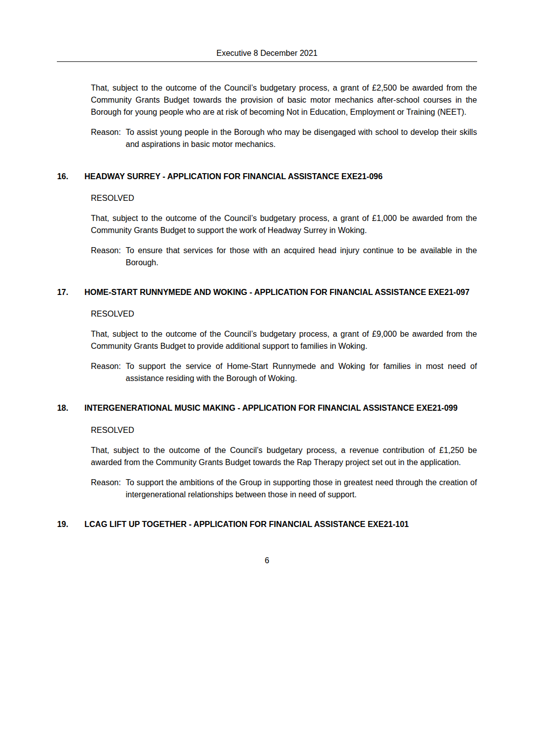Executive 8 December 2021
That, subject to the outcome of the Council’s budgetary process, a grant of £2,500 be awarded from the Community Grants Budget towards the provision of basic motor mechanics after-school courses in the Borough for young people who are at risk of becoming Not in Education, Employment or Training (NEET).
Reason:
To assist young people in the Borough who may be disengaged with school to develop their skills and aspirations in basic motor mechanics.
16.
HEADWAY SURREY - APPLICATION FOR FINANCIAL ASSISTANCE EXE21-096
RESOLVED
That, subject to the outcome of the Council’s budgetary process, a grant of £1,000 be awarded from the Community Grants Budget to support the work of Headway Surrey in Woking.
Reason:
To ensure that services for those with an acquired head injury continue to be available in the Borough.
17.
HOME-START RUNNYMEDE AND WOKING - APPLICATION FOR FINANCIAL ASSISTANCE EXE21-097
RESOLVED
That, subject to the outcome of the Council’s budgetary process, a grant of £9,000 be awarded from the Community Grants Budget to provide additional support to families in Woking.
Reason:
To support the service of Home-Start Runnymede and Woking for families in most need of assistance residing with the Borough of Woking.
18.
INTERGENERATIONAL MUSIC MAKING - APPLICATION FOR FINANCIAL ASSISTANCE EXE21-099
RESOLVED
That, subject to the outcome of the Council’s budgetary process, a revenue contribution of £1,250 be awarded from the Community Grants Budget towards the Rap Therapy project set out in the application.
Reason:
To support the ambitions of the Group in supporting those in greatest need through the creation of intergenerational relationships between those in need of support.
19.
LCAG LIFT UP TOGETHER - APPLICATION FOR FINANCIAL ASSISTANCE EXE21-101
6